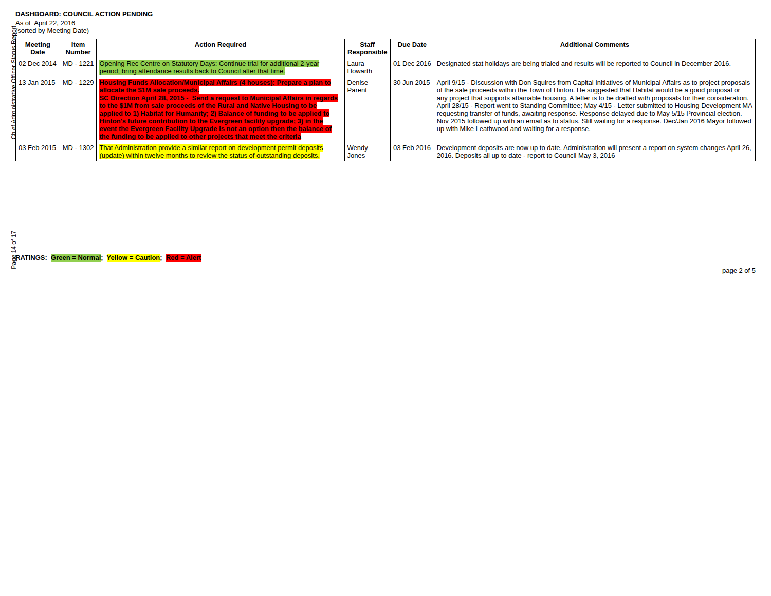Chief Administrative Officer Status Report
Page 14 of 17
DASHBOARD: COUNCIL ACTION PENDING
As of April 22, 2016
(sorted by Meeting Date)
| Meeting Date | Item Number | Action Required | Staff Responsible | Due Date | Additional Comments |
| --- | --- | --- | --- | --- | --- |
| 02 Dec 2014 | MD - 1221 | Opening Rec Centre on Statutory Days: Continue trial for additional 2-year period; bring attendance results back to Council after that time. | Laura Howarth | 01 Dec 2016 | Designated stat holidays are being trialed and results will be reported to Council in December 2016. |
| 13 Jan 2015 | MD - 1229 | Housing Funds Allocation/Municipal Affairs (4 houses): Prepare a plan to allocate the $1M sale proceeds. SC Direction April 28, 2015 - Send a request to Municipal Affairs in regards to the $1M from sale proceeds of the Rural and Native Housing to be applied to 1) Habitat for Humanity; 2) Balance of funding to be applied to Hinton's future contribution to the Evergreen facility upgrade; 3) in the event the Evergreen Facility Upgrade is not an option then the balance of the funding to be applied to other projects that meet the criteria | Denise Parent | 30 Jun 2015 | April 9/15 - Discussion with Don Squires from Capital Initiatives of Municipal Affairs as to project proposals of the sale proceeds within the Town of Hinton. He suggested that Habitat would be a good proposal or any project that supports attainable housing. A letter is to be drafted with proposals for their consideration. April 28/15 - Report went to Standing Committee; May 4/15 - Letter submitted to Housing Development MA requesting transfer of funds, awaiting response. Response delayed due to May 5/15 Provincial election. Nov 2015 followed up with an email as to status. Still waiting for a response. Dec/Jan 2016 Mayor followed up with Mike Leathwood and waiting for a response. |
| 03 Feb 2015 | MD - 1302 | That Administration provide a similar report on development permit deposits (update) within twelve months to review the status of outstanding deposits. | Wendy Jones | 03 Feb 2016 | Development deposits are now up to date. Administration will present a report on system changes April 26, 2016. Deposits all up to date - report to Council May 3, 2016 |
RATINGS: Green = Normal; Yellow = Caution; Red = Alert
page 2 of 5